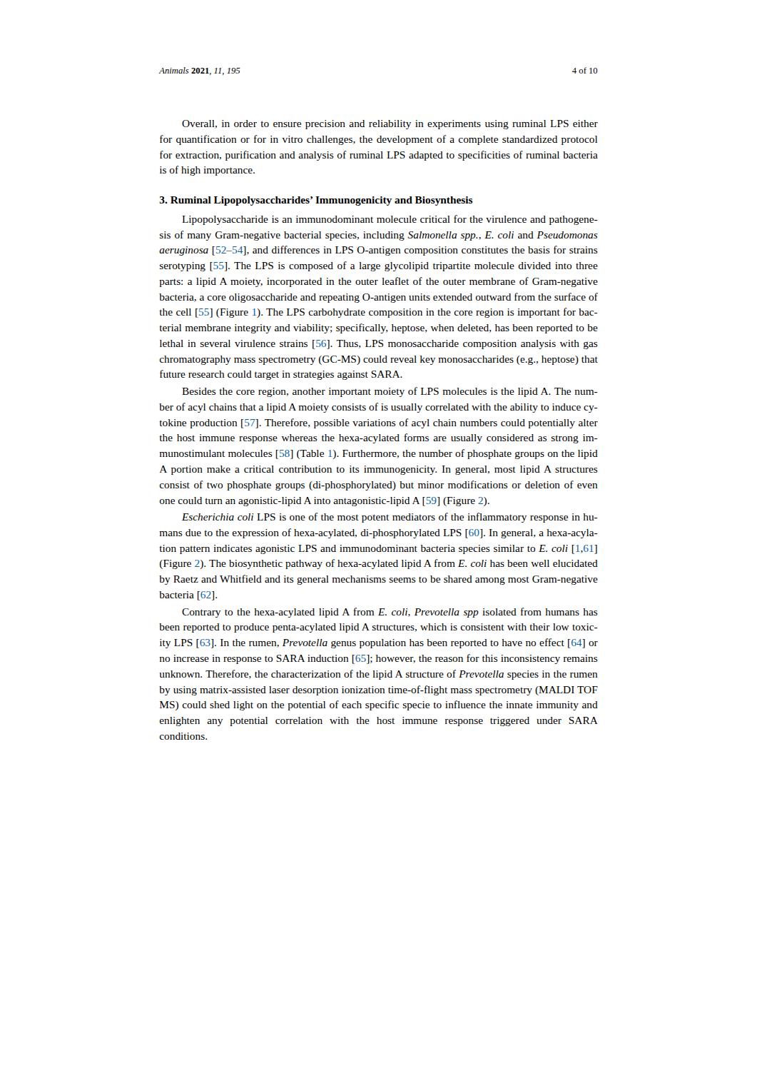Animals 2021, 11, 195 4 of 10
Overall, in order to ensure precision and reliability in experiments using ruminal LPS either for quantification or for in vitro challenges, the development of a complete standardized protocol for extraction, purification and analysis of ruminal LPS adapted to specificities of ruminal bacteria is of high importance.
3. Ruminal Lipopolysaccharides’ Immunogenicity and Biosynthesis
Lipopolysaccharide is an immunodominant molecule critical for the virulence and pathogenesis of many Gram-negative bacterial species, including Salmonella spp., E. coli and Pseudomonas aeruginosa [52–54], and differences in LPS O-antigen composition constitutes the basis for strains serotyping [55]. The LPS is composed of a large glycolipid tripartite molecule divided into three parts: a lipid A moiety, incorporated in the outer leaflet of the outer membrane of Gram-negative bacteria, a core oligosaccharide and repeating O-antigen units extended outward from the surface of the cell [55] (Figure 1). The LPS carbohydrate composition in the core region is important for bacterial membrane integrity and viability; specifically, heptose, when deleted, has been reported to be lethal in several virulence strains [56]. Thus, LPS monosaccharide composition analysis with gas chromatography mass spectrometry (GC-MS) could reveal key monosaccharides (e.g., heptose) that future research could target in strategies against SARA.
Besides the core region, another important moiety of LPS molecules is the lipid A. The number of acyl chains that a lipid A moiety consists of is usually correlated with the ability to induce cytokine production [57]. Therefore, possible variations of acyl chain numbers could potentially alter the host immune response whereas the hexa-acylated forms are usually considered as strong immunostimulant molecules [58] (Table 1). Furthermore, the number of phosphate groups on the lipid A portion make a critical contribution to its immunogenicity. In general, most lipid A structures consist of two phosphate groups (di-phosphorylated) but minor modifications or deletion of even one could turn an agonistic-lipid A into antagonistic-lipid A [59] (Figure 2).
Escherichia coli LPS is one of the most potent mediators of the inflammatory response in humans due to the expression of hexa-acylated, di-phosphorylated LPS [60]. In general, a hexa-acylation pattern indicates agonistic LPS and immunodominant bacteria species similar to E. coli [1,61] (Figure 2). The biosynthetic pathway of hexa-acylated lipid A from E. coli has been well elucidated by Raetz and Whitfield and its general mechanisms seems to be shared among most Gram-negative bacteria [62].
Contrary to the hexa-acylated lipid A from E. coli, Prevotella spp isolated from humans has been reported to produce penta-acylated lipid A structures, which is consistent with their low toxicity LPS [63]. In the rumen, Prevotella genus population has been reported to have no effect [64] or no increase in response to SARA induction [65]; however, the reason for this inconsistency remains unknown. Therefore, the characterization of the lipid A structure of Prevotella species in the rumen by using matrix-assisted laser desorption ionization time-of-flight mass spectrometry (MALDI TOF MS) could shed light on the potential of each specific specie to influence the innate immunity and enlighten any potential correlation with the host immune response triggered under SARA conditions.